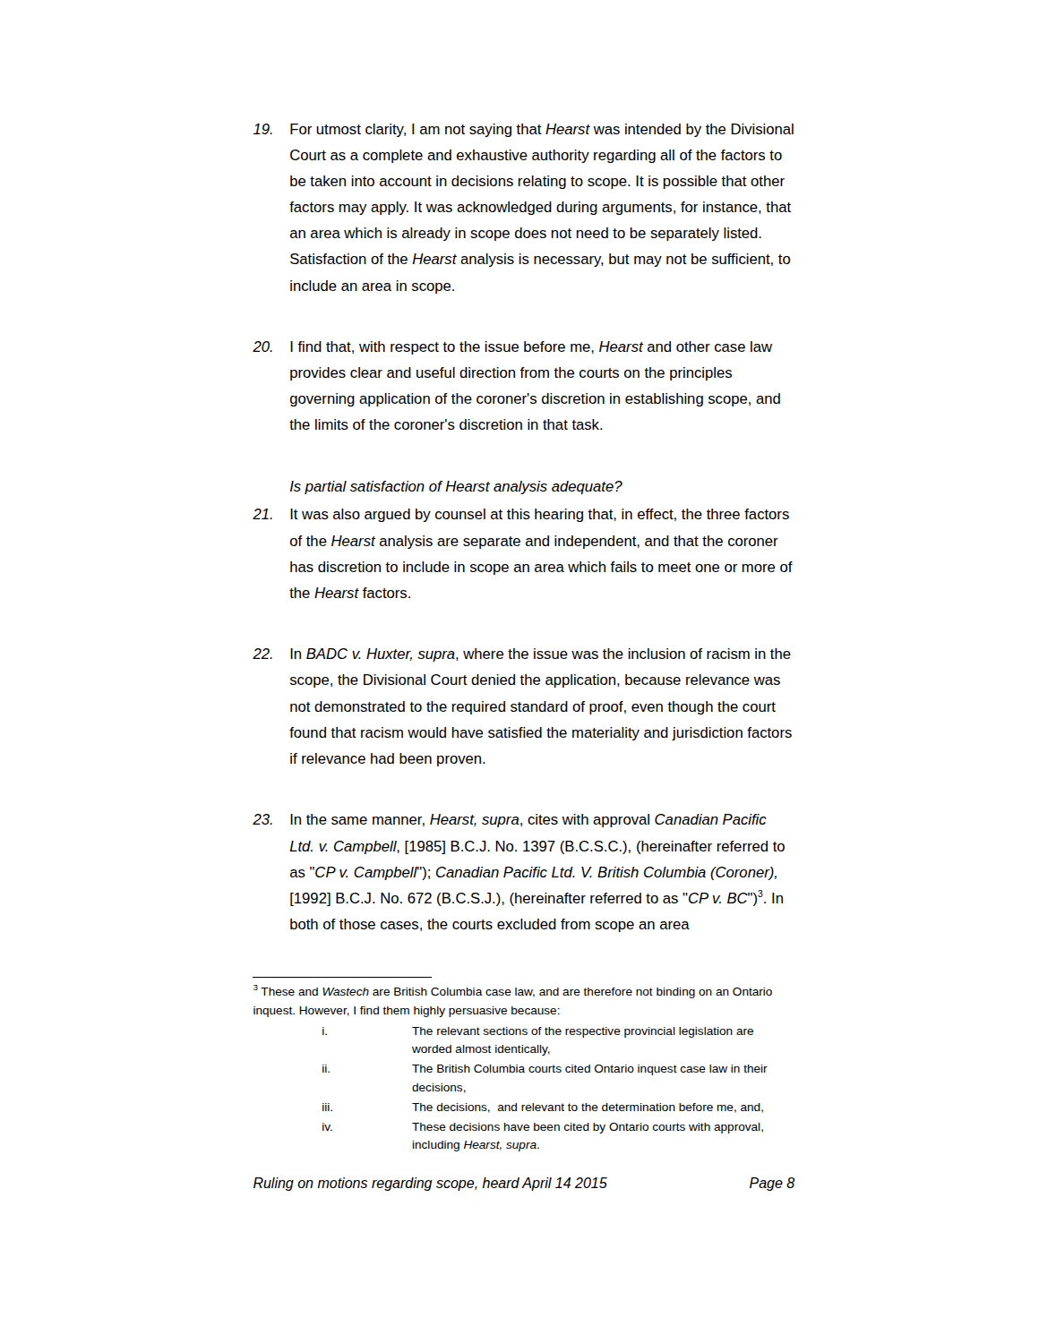19. For utmost clarity, I am not saying that Hearst was intended by the Divisional Court as a complete and exhaustive authority regarding all of the factors to be taken into account in decisions relating to scope. It is possible that other factors may apply. It was acknowledged during arguments, for instance, that an area which is already in scope does not need to be separately listed. Satisfaction of the Hearst analysis is necessary, but may not be sufficient, to include an area in scope.
20. I find that, with respect to the issue before me, Hearst and other case law provides clear and useful direction from the courts on the principles governing application of the coroner's discretion in establishing scope, and the limits of the coroner's discretion in that task.
Is partial satisfaction of Hearst analysis adequate?
21. It was also argued by counsel at this hearing that, in effect, the three factors of the Hearst analysis are separate and independent, and that the coroner has discretion to include in scope an area which fails to meet one or more of the Hearst factors.
22. In BADC v. Huxter, supra, where the issue was the inclusion of racism in the scope, the Divisional Court denied the application, because relevance was not demonstrated to the required standard of proof, even though the court found that racism would have satisfied the materiality and jurisdiction factors if relevance had been proven.
23. In the same manner, Hearst, supra, cites with approval Canadian Pacific Ltd. v. Campbell, [1985] B.C.J. No. 1397 (B.C.S.C.), (hereinafter referred to as "CP v. Campbell"); Canadian Pacific Ltd. V. British Columbia (Coroner), [1992] B.C.J. No. 672 (B.C.S.J.), (hereinafter referred to as "CP v. BC")3. In both of those cases, the courts excluded from scope an area
3 These and Wastech are British Columbia case law, and are therefore not binding on an Ontario inquest. However, I find them highly persuasive because:
| i. | The relevant sections of the respective provincial legislation are worded almost identically, |
| ii. | The British Columbia courts cited Ontario inquest case law in their decisions, |
| iii. | The decisions, and relevant to the determination before me, and, |
| iv. | These decisions have been cited by Ontario courts with approval, including Hearst, supra . |
Ruling on motions regarding scope, heard April 14 2015 Page 8